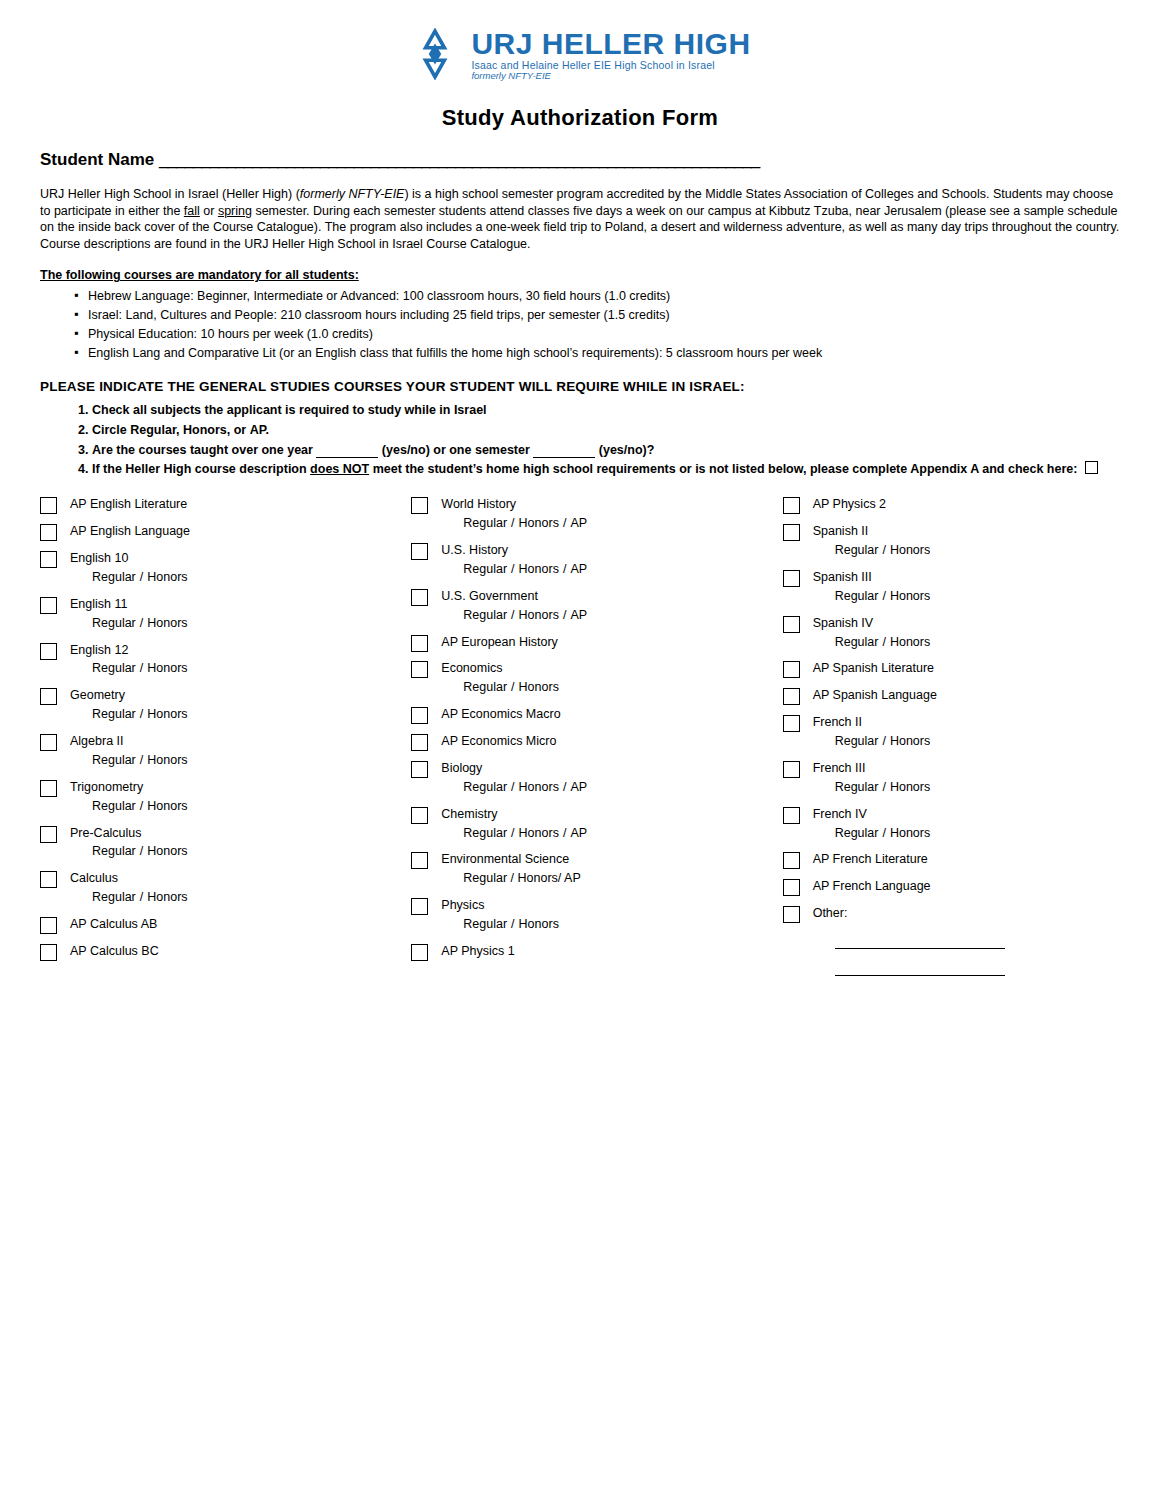URJ HELLER HIGH
Isaac and Helaine Heller EIE High School in Israel
formerly NFTY-EIE
Study Authorization Form
Student Name _______________________________________________________________________
URJ Heller High School in Israel (Heller High) (formerly NFTY-EIE) is a high school semester program accredited by the Middle States Association of Colleges and Schools. Students may choose to participate in either the fall or spring semester. During each semester students attend classes five days a week on our campus at Kibbutz Tzuba, near Jerusalem (please see a sample schedule on the inside back cover of the Course Catalogue). The program also includes a one-week field trip to Poland, a desert and wilderness adventure, as well as many day trips throughout the country. Course descriptions are found in the URJ Heller High School in Israel Course Catalogue.
The following courses are mandatory for all students:
Hebrew Language: Beginner, Intermediate or Advanced: 100 classroom hours, 30 field hours (1.0 credits)
Israel: Land, Cultures and People: 210 classroom hours including 25 field trips, per semester (1.5 credits)
Physical Education: 10 hours per week (1.0 credits)
English Lang and Comparative Lit (or an English class that fulfills the home high school’s requirements): 5 classroom hours per week
PLEASE INDICATE THE GENERAL STUDIES COURSES YOUR STUDENT WILL REQUIRE WHILE IN ISRAEL:
Check all subjects the applicant is required to study while in Israel
Circle Regular, Honors, or AP.
Are the courses taught over one year (yes/no) or one semester (yes/no)?
If the Heller High course description does NOT meet the student’s home high school requirements or is not listed below, please complete Appendix A and check here:
AP English Literature
AP English Language
English 10 Regular/Honors
English 11 Regular/Honors
English 12 Regular/Honors
Geometry Regular/Honors
Algebra II Regular/Honors
Trigonometry Regular/Honors
Pre-Calculus Regular/Honors
Calculus Regular/Honors
AP Calculus AB
AP Calculus BC
World History Regular/Honors/AP
U.S. History Regular/Honors/AP
U.S. Government Regular/Honors/AP
AP European History
Economics Regular/Honors
AP Economics Macro
AP Economics Micro
Biology Regular/Honors/AP
Chemistry Regular/Honors/AP
Environmental Science Regular / Honors/ AP
Physics Regular/Honors
AP Physics 1
AP Physics 2
Spanish II Regular/Honors
Spanish III Regular/Honors
Spanish IV Regular/Honors
AP Spanish Literature
AP Spanish Language
French II Regular/Honors
French III Regular/Honors
French IV Regular/Honors
AP French Literature
AP French Language
Other: